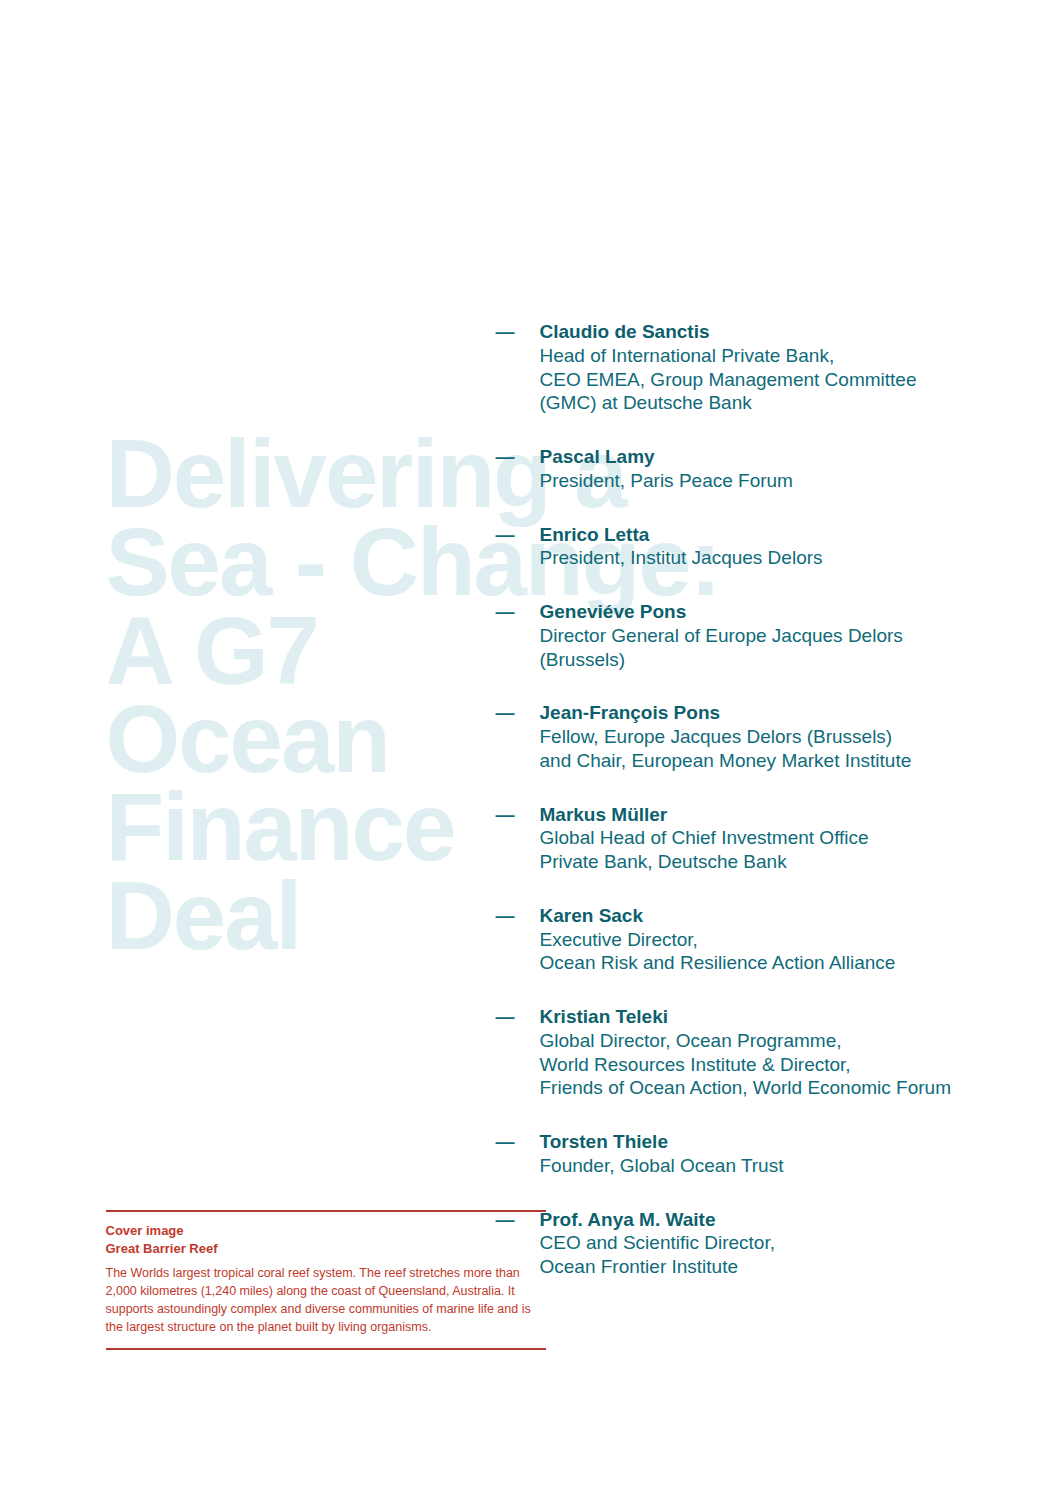Delivering a Sea - Change: A G7 Ocean Finance Deal
Claudio de Sanctis Head of International Private Bank,
CEO EMEA, Group Management Committee
(GMC) at Deutsche Bank
Pascal Lamy President, Paris Peace Forum
Enrico Letta President, Institut Jacques Delors
Geneviéve Pons Director General of Europe Jacques Delors
(Brussels)
Jean-François Pons Fellow, Europe Jacques Delors (Brussels)
and Chair, European Money Market Institute
Markus Müller Global Head of Chief Investment Office
Private Bank, Deutsche Bank
Karen Sack Executive Director,
Ocean Risk and Resilience Action Alliance
Kristian Teleki Global Director, Ocean Programme,
World Resources Institute & Director,
Friends of Ocean Action, World Economic Forum
Torsten Thiele Founder, Global Ocean Trust
Prof. Anya M. Waite CEO and Scientific Director,
Ocean Frontier Institute
Cover image
Great Barrier Reef
The Worlds largest tropical coral reef system. The reef stretches more than 2,000 kilometres (1,240 miles) along the coast of Queensland, Australia. It supports astoundingly complex and diverse communities of marine life and is the largest structure on the planet built by living organisms.